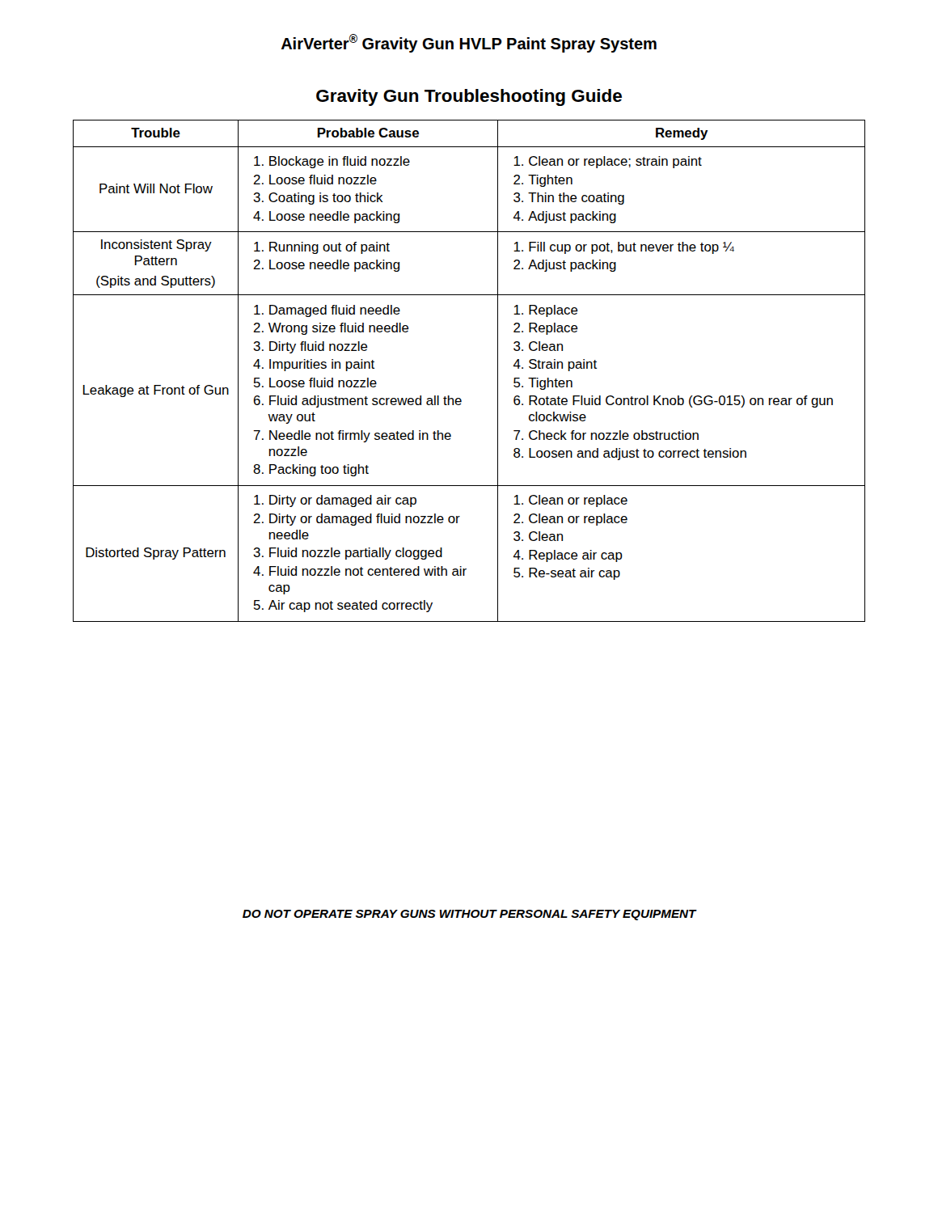AirVerter® Gravity Gun HVLP Paint Spray System
Gravity Gun Troubleshooting Guide
| Trouble | Probable Cause | Remedy |
| --- | --- | --- |
| Paint Will Not Flow | Blockage in fluid nozzle Loose fluid nozzle Coating is too thick Loose needle packing | Clean or replace; strain paint Tighten Thin the coating Adjust packing |
| Inconsistent Spray Pattern (Spits and Sputters) | Running out of paint Loose needle packing | Fill cup or pot, but never the top ¼ Adjust packing |
| Leakage at Front of Gun | Damaged fluid needle Wrong size fluid needle Dirty fluid nozzle Impurities in paint Loose fluid nozzle Fluid adjustment screwed all the way out Needle not firmly seated in the nozzle Packing too tight | Replace Replace Clean Strain paint Tighten Rotate Fluid Control Knob (GG-015) on rear of gun clockwise Check for nozzle obstruction Loosen and adjust to correct tension |
| Distorted Spray Pattern | Dirty or damaged air cap Dirty or damaged fluid nozzle or needle Fluid nozzle partially clogged Fluid nozzle not centered with air cap Air cap not seated correctly | Clean or replace Clean or replace Clean Replace air cap Re-seat air cap |
DO NOT OPERATE SPRAY GUNS WITHOUT PERSONAL SAFETY EQUIPMENT